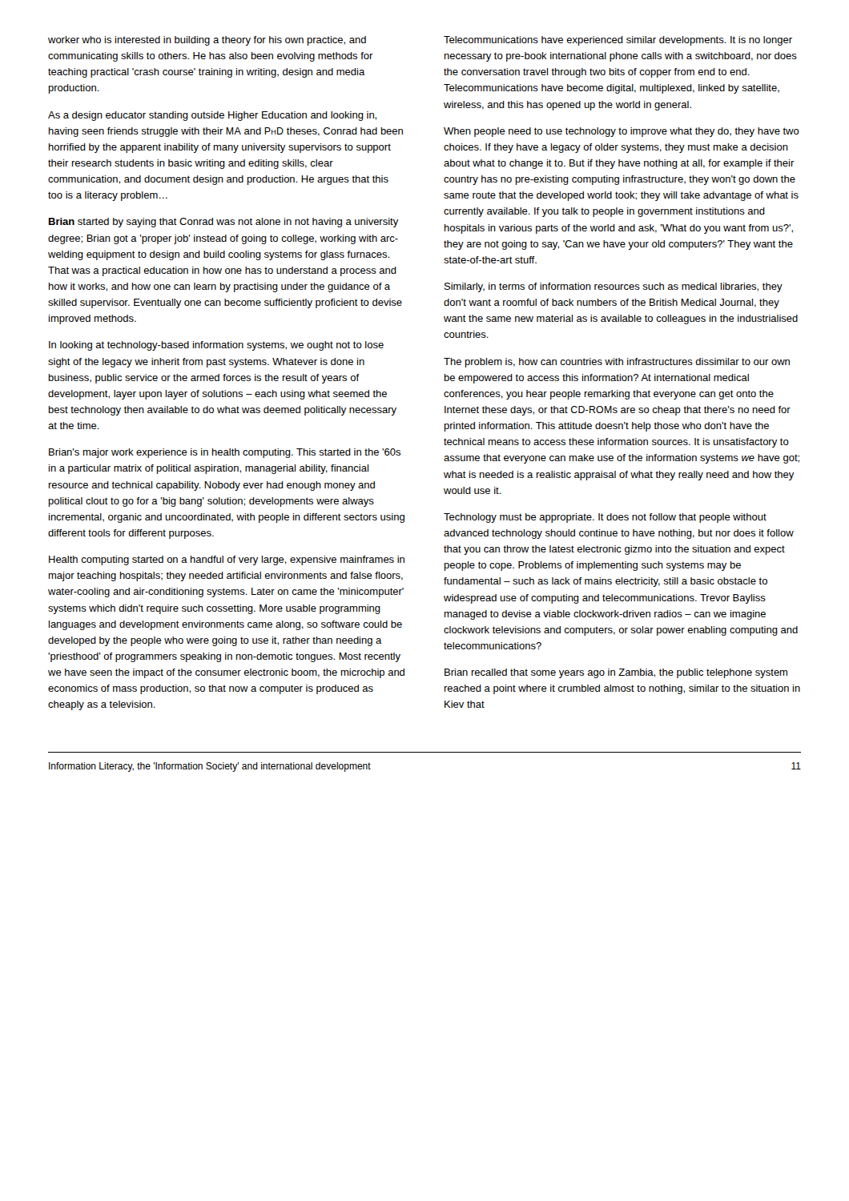worker who is interested in building a theory for his own practice, and communicating skills to others. He has also been evolving methods for teaching practical 'crash course' training in writing, design and media production.
As a design educator standing outside Higher Education and looking in, having seen friends struggle with their MA and PhD theses, Conrad had been horrified by the apparent inability of many university supervisors to support their research students in basic writing and editing skills, clear communication, and document design and production. He argues that this too is a literacy problem…
Brian started by saying that Conrad was not alone in not having a university degree; Brian got a 'proper job' instead of going to college, working with arc-welding equipment to design and build cooling systems for glass furnaces. That was a practical education in how one has to understand a process and how it works, and how one can learn by practising under the guidance of a skilled supervisor. Eventually one can become sufficiently proficient to devise improved methods.
In looking at technology-based information systems, we ought not to lose sight of the legacy we inherit from past systems. Whatever is done in business, public service or the armed forces is the result of years of development, layer upon layer of solutions – each using what seemed the best technology then available to do what was deemed politically necessary at the time.
Brian's major work experience is in health computing. This started in the '60s in a particular matrix of political aspiration, managerial ability, financial resource and technical capability. Nobody ever had enough money and political clout to go for a 'big bang' solution; developments were always incremental, organic and uncoordinated, with people in different sectors using different tools for different purposes.
Health computing started on a handful of very large, expensive mainframes in major teaching hospitals; they needed artificial environments and false floors, water-cooling and air-conditioning systems. Later on came the 'minicomputer' systems which didn't require such cossetting. More usable programming languages and development environments came along, so software could be developed by the people who were going to use it, rather than needing a 'priesthood' of programmers speaking in non-demotic tongues. Most recently we have seen the impact of the consumer electronic boom, the microchip and economics of mass production, so that now a computer is produced as cheaply as a television.
Telecommunications have experienced similar developments. It is no longer necessary to pre-book international phone calls with a switchboard, nor does the conversation travel through two bits of copper from end to end. Telecommunications have become digital, multiplexed, linked by satellite, wireless, and this has opened up the world in general.
When people need to use technology to improve what they do, they have two choices. If they have a legacy of older systems, they must make a decision about what to change it to. But if they have nothing at all, for example if their country has no pre-existing computing infrastructure, they won't go down the same route that the developed world took; they will take advantage of what is currently available. If you talk to people in government institutions and hospitals in various parts of the world and ask, 'What do you want from us?', they are not going to say, 'Can we have your old computers?' They want the state-of-the-art stuff.
Similarly, in terms of information resources such as medical libraries, they don't want a roomful of back numbers of the British Medical Journal, they want the same new material as is available to colleagues in the industrialised countries.
The problem is, how can countries with infrastructures dissimilar to our own be empowered to access this information? At international medical conferences, you hear people remarking that everyone can get onto the Internet these days, or that CD-ROMs are so cheap that there's no need for printed information. This attitude doesn't help those who don't have the technical means to access these information sources. It is unsatisfactory to assume that everyone can make use of the information systems we have got; what is needed is a realistic appraisal of what they really need and how they would use it.
Technology must be appropriate. It does not follow that people without advanced technology should continue to have nothing, but nor does it follow that you can throw the latest electronic gizmo into the situation and expect people to cope. Problems of implementing such systems may be fundamental – such as lack of mains electricity, still a basic obstacle to widespread use of computing and telecommunications. Trevor Bayliss managed to devise a viable clockwork-driven radios – can we imagine clockwork televisions and computers, or solar power enabling computing and telecommunications?
Brian recalled that some years ago in Zambia, the public telephone system reached a point where it crumbled almost to nothing, similar to the situation in Kiev that
Information Literacy, the 'Information Society' and international development
11